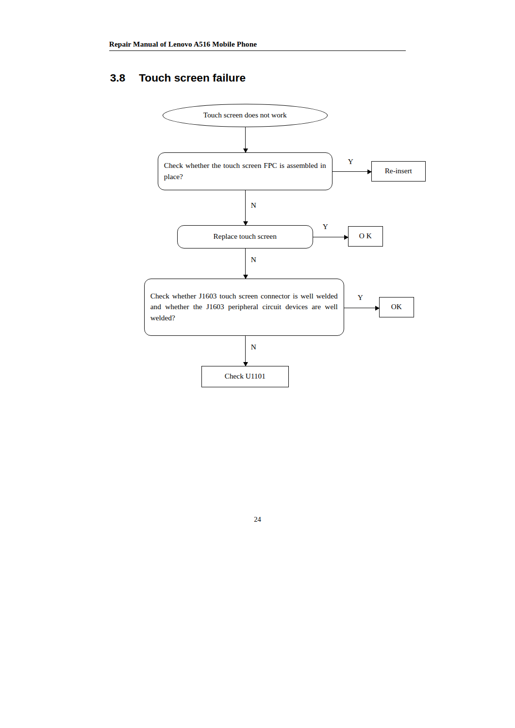Repair Manual of Lenovo A516 Mobile Phone
3.8 Touch screen failure
Touch screen does not work
Check whether the touch screen FPC is assembled in place?
Y
Re-insert
N
Replace touch screen
Y
O K
N
Check whether J1603 touch screen connector is well welded and whether the J1603 peripheral circuit devices are well welded?
Y
OK
N
Check U1101
24